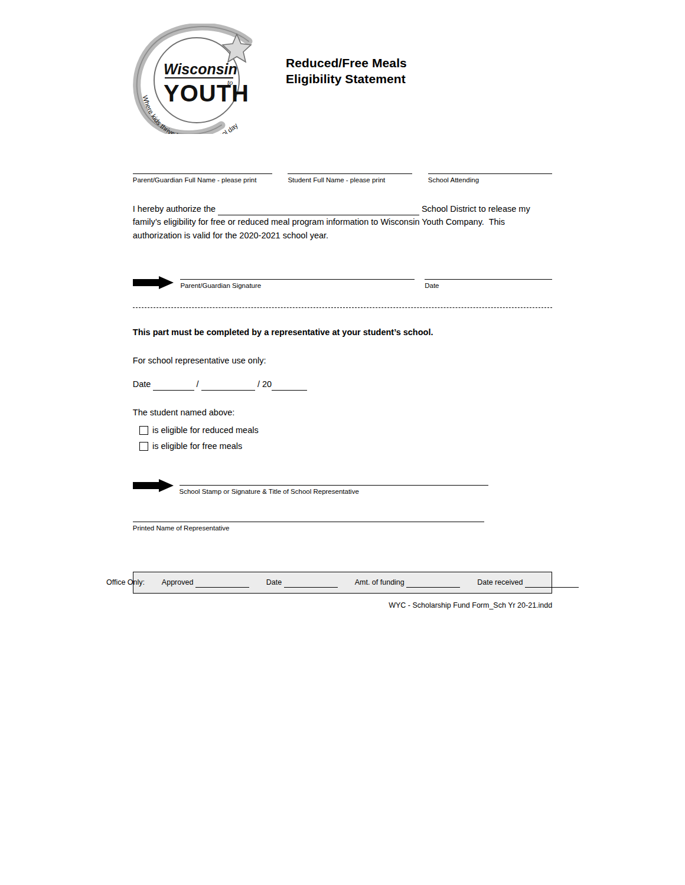Wisconsin YOUTH to Where kids thrive beyond the school day
Reduced/Free Meals
Eligibility Statement
Parent/Guardian Full Name - please print
Student Full Name - please print
School Attending
I hereby authorize the School District to release my family’s eligibility for free or reduced meal program information to Wisconsin Youth Company. This authorization is valid for the 2020-2021 school year.
Parent/Guardian Signature
Date
This part must be completed by a representative at your student’s school.
For school representative use only:
Date / / 20
The student named above:
is eligible for reduced meals
is eligible for free meals
School Stamp or Signature & Title of School Representative
Printed Name of Representative
Office Only: Approved Date Amt. of funding Date received
WYC - Scholarship Fund Form_Sch Yr 20-21.indd